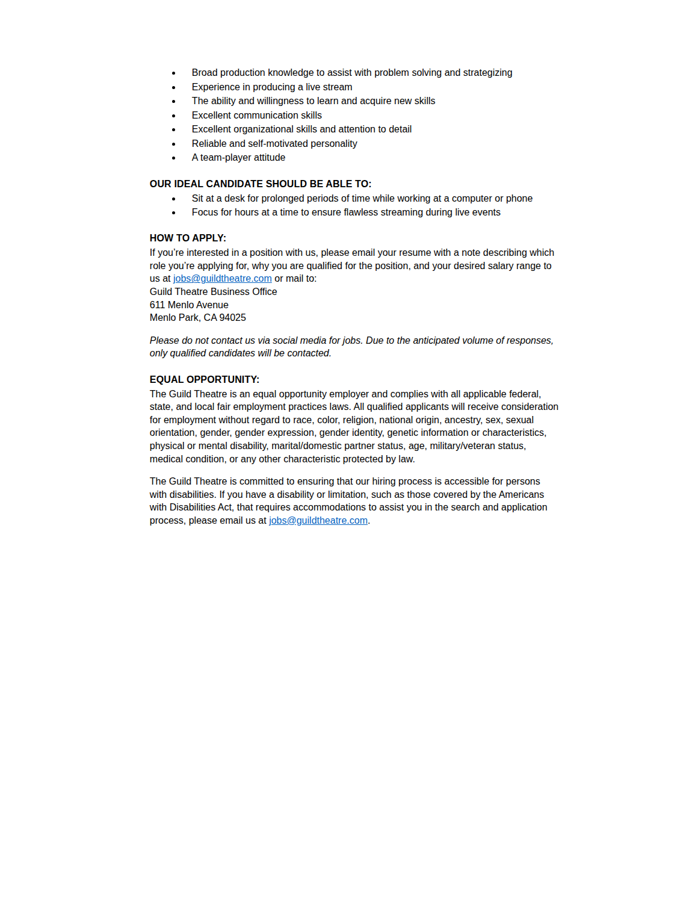Broad production knowledge to assist with problem solving and strategizing
Experience in producing a live stream
The ability and willingness to learn and acquire new skills
Excellent communication skills
Excellent organizational skills and attention to detail
Reliable and self-motivated personality
A team-player attitude
OUR IDEAL CANDIDATE SHOULD BE ABLE TO:
Sit at a desk for prolonged periods of time while working at a computer or phone
Focus for hours at a time to ensure flawless streaming during live events
HOW TO APPLY:
If you’re interested in a position with us, please email your resume with a note describing which role you’re applying for, why you are qualified for the position, and your desired salary range to us at jobs@guildtheatre.com or mail to:
Guild Theatre Business Office
611 Menlo Avenue
Menlo Park, CA 94025
Please do not contact us via social media for jobs. Due to the anticipated volume of responses, only qualified candidates will be contacted.
EQUAL OPPORTUNITY:
The Guild Theatre is an equal opportunity employer and complies with all applicable federal, state, and local fair employment practices laws. All qualified applicants will receive consideration for employment without regard to race, color, religion, national origin, ancestry, sex, sexual orientation, gender, gender expression, gender identity, genetic information or characteristics, physical or mental disability, marital/domestic partner status, age, military/veteran status, medical condition, or any other characteristic protected by law.
The Guild Theatre is committed to ensuring that our hiring process is accessible for persons with disabilities. If you have a disability or limitation, such as those covered by the Americans with Disabilities Act, that requires accommodations to assist you in the search and application process, please email us at jobs@guildtheatre.com.